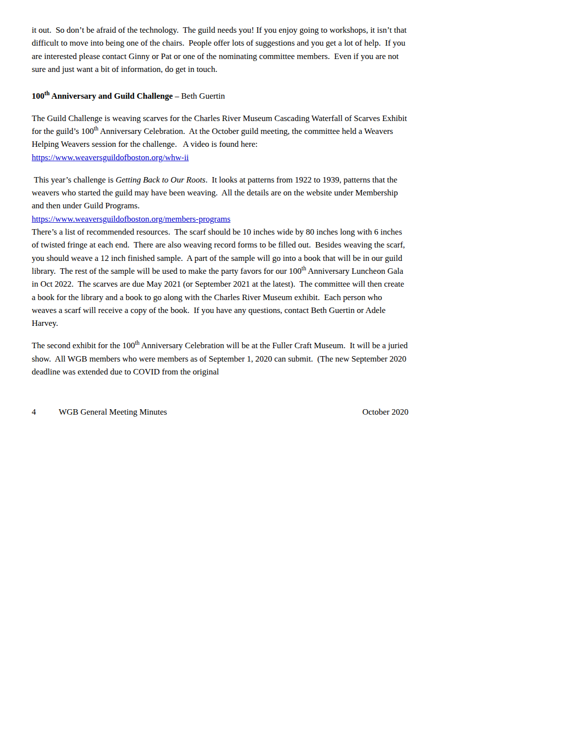it out. So don’t be afraid of the technology. The guild needs you! If you enjoy going to workshops, it isn’t that difficult to move into being one of the chairs. People offer lots of suggestions and you get a lot of help. If you are interested please contact Ginny or Pat or one of the nominating committee members. Even if you are not sure and just want a bit of information, do get in touch.
100th Anniversary and Guild Challenge – Beth Guertin
The Guild Challenge is weaving scarves for the Charles River Museum Cascading Waterfall of Scarves Exhibit for the guild’s 100th Anniversary Celebration. At the October guild meeting, the committee held a Weavers Helping Weavers session for the challenge. A video is found here:
https://www.weaversguildofboston.org/whw-ii
This year’s challenge is Getting Back to Our Roots. It looks at patterns from 1922 to 1939, patterns that the weavers who started the guild may have been weaving. All the details are on the website under Membership and then under Guild Programs.
https://www.weaversguildofboston.org/members-programs
There’s a list of recommended resources. The scarf should be 10 inches wide by 80 inches long with 6 inches of twisted fringe at each end. There are also weaving record forms to be filled out. Besides weaving the scarf, you should weave a 12 inch finished sample. A part of the sample will go into a book that will be in our guild library. The rest of the sample will be used to make the party favors for our 100th Anniversary Luncheon Gala in Oct 2022. The scarves are due May 2021 (or September 2021 at the latest). The committee will then create a book for the library and a book to go along with the Charles River Museum exhibit. Each person who weaves a scarf will receive a copy of the book. If you have any questions, contact Beth Guertin or Adele Harvey.
The second exhibit for the 100th Anniversary Celebration will be at the Fuller Craft Museum. It will be a juried show. All WGB members who were members as of September 1, 2020 can submit. (The new September 2020 deadline was extended due to COVID from the original
4 WGB General Meeting Minutes October 2020